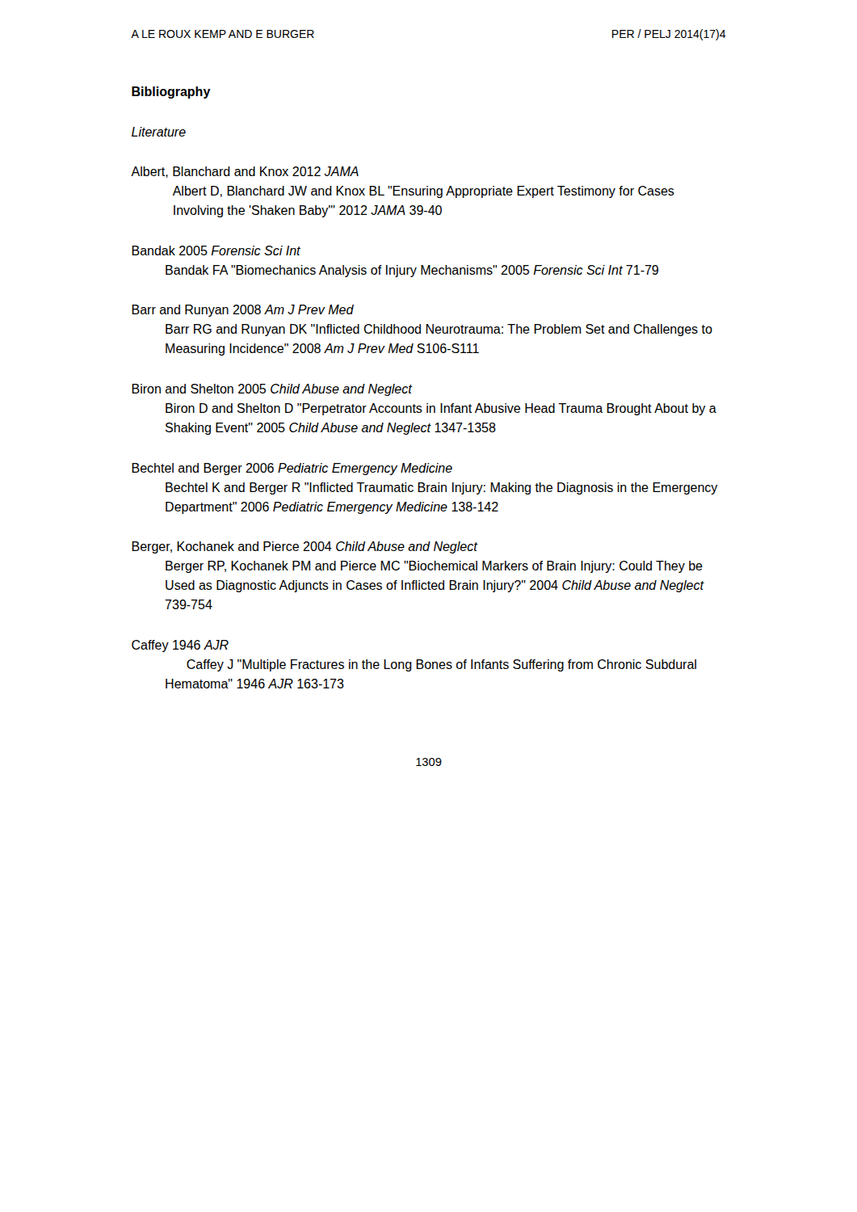A LE ROUX KEMP AND E BURGER PER / PELJ 2014(17)4
Bibliography
Literature
Albert, Blanchard and Knox 2012 JAMA
Albert D, Blanchard JW and Knox BL "Ensuring Appropriate Expert Testimony for Cases Involving the 'Shaken Baby'" 2012 JAMA 39-40
Bandak 2005 Forensic Sci Int
Bandak FA "Biomechanics Analysis of Injury Mechanisms" 2005 Forensic Sci Int 71-79
Barr and Runyan 2008 Am J Prev Med
Barr RG and Runyan DK "Inflicted Childhood Neurotrauma: The Problem Set and Challenges to Measuring Incidence" 2008 Am J Prev Med S106-S111
Biron and Shelton 2005 Child Abuse and Neglect
Biron D and Shelton D "Perpetrator Accounts in Infant Abusive Head Trauma Brought About by a Shaking Event" 2005 Child Abuse and Neglect 1347-1358
Bechtel and Berger 2006 Pediatric Emergency Medicine
Bechtel K and Berger R "Inflicted Traumatic Brain Injury: Making the Diagnosis in the Emergency Department" 2006 Pediatric Emergency Medicine 138-142
Berger, Kochanek and Pierce 2004 Child Abuse and Neglect
Berger RP, Kochanek PM and Pierce MC "Biochemical Markers of Brain Injury: Could They be Used as Diagnostic Adjuncts in Cases of Inflicted Brain Injury?" 2004 Child Abuse and Neglect 739-754
Caffey 1946 AJR
Caffey J "Multiple Fractures in the Long Bones of Infants Suffering from Chronic Subdural Hematoma" 1946 AJR 163-173
1309